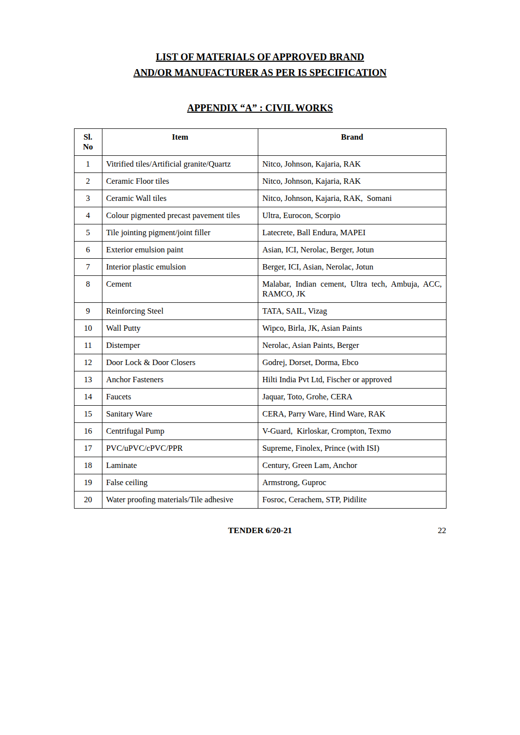LIST OF MATERIALS OF APPROVED BRAND
AND/OR MANUFACTURER AS PER IS SPECIFICATION
APPENDIX “A” : CIVIL WORKS
| Sl. No | Item | Brand |
| --- | --- | --- |
| 1 | Vitrified tiles/Artificial granite/Quartz | Nitco, Johnson, Kajaria, RAK |
| 2 | Ceramic Floor tiles | Nitco, Johnson, Kajaria, RAK |
| 3 | Ceramic Wall tiles | Nitco, Johnson, Kajaria, RAK, Somani |
| 4 | Colour pigmented precast pavement tiles | Ultra, Eurocon, Scorpio |
| 5 | Tile jointing pigment/joint filler | Latecrete, Ball Endura, MAPEI |
| 6 | Exterior emulsion paint | Asian, ICI, Nerolac, Berger, Jotun |
| 7 | Interior plastic emulsion | Berger, ICI, Asian, Nerolac, Jotun |
| 8 | Cement | Malabar, Indian cement, Ultra tech, Ambuja, ACC, RAMCO, JK |
| 9 | Reinforcing Steel | TATA, SAIL, Vizag |
| 10 | Wall Putty | Wipco, Birla, JK, Asian Paints |
| 11 | Distemper | Nerolac, Asian Paints, Berger |
| 12 | Door Lock & Door Closers | Godrej, Dorset, Dorma, Ebco |
| 13 | Anchor Fasteners | Hilti India Pvt Ltd, Fischer or approved |
| 14 | Faucets | Jaquar, Toto, Grohe, CERA |
| 15 | Sanitary Ware | CERA, Parry Ware, Hind Ware, RAK |
| 16 | Centrifugal Pump | V-Guard, Kirloskar, Crompton, Texmo |
| 17 | PVC/uPVC/cPVC/PPR | Supreme, Finolex, Prince (with ISI) |
| 18 | Laminate | Century, Green Lam, Anchor |
| 19 | False ceiling | Armstrong, Guproc |
| 20 | Water proofing materials/Tile adhesive | Fosroc, Cerachem, STP, Pidilite |
TENDER 6/20-21 22